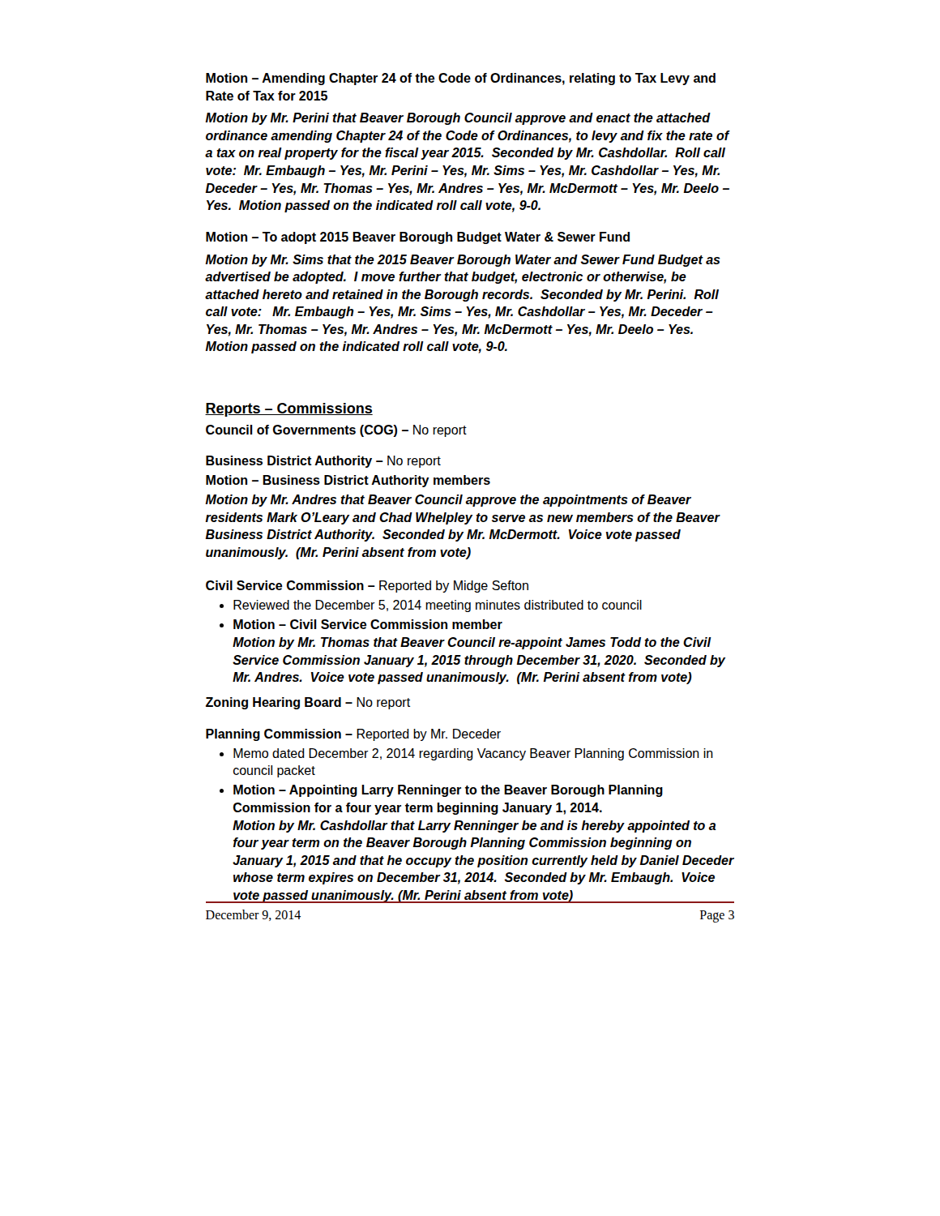Motion – Amending Chapter 24 of the Code of Ordinances, relating to Tax Levy and Rate of Tax for 2015
Motion by Mr. Perini that Beaver Borough Council approve and enact the attached ordinance amending Chapter 24 of the Code of Ordinances, to levy and fix the rate of a tax on real property for the fiscal year 2015. Seconded by Mr. Cashdollar. Roll call vote: Mr. Embaugh – Yes, Mr. Perini – Yes, Mr. Sims – Yes, Mr. Cashdollar – Yes, Mr. Deceder – Yes, Mr. Thomas – Yes, Mr. Andres – Yes, Mr. McDermott – Yes, Mr. Deelo – Yes. Motion passed on the indicated roll call vote, 9-0.
Motion – To adopt 2015 Beaver Borough Budget Water & Sewer Fund
Motion by Mr. Sims that the 2015 Beaver Borough Water and Sewer Fund Budget as advertised be adopted. I move further that budget, electronic or otherwise, be attached hereto and retained in the Borough records. Seconded by Mr. Perini. Roll call vote: Mr. Embaugh – Yes, Mr. Sims – Yes, Mr. Cashdollar – Yes, Mr. Deceder – Yes, Mr. Thomas – Yes, Mr. Andres – Yes, Mr. McDermott – Yes, Mr. Deelo – Yes. Motion passed on the indicated roll call vote, 9-0.
Reports – Commissions
Council of Governments (COG) – No report
Business District Authority – No report
Motion – Business District Authority members
Motion by Mr. Andres that Beaver Council approve the appointments of Beaver residents Mark O’Leary and Chad Whelpley to serve as new members of the Beaver Business District Authority. Seconded by Mr. McDermott. Voice vote passed unanimously. (Mr. Perini absent from vote)
Civil Service Commission – Reported by Midge Sefton
Reviewed the December 5, 2014 meeting minutes distributed to council
Motion – Civil Service Commission member Motion by Mr. Thomas that Beaver Council re-appoint James Todd to the Civil Service Commission January 1, 2015 through December 31, 2020. Seconded by Mr. Andres. Voice vote passed unanimously. (Mr. Perini absent from vote)
Zoning Hearing Board – No report
Planning Commission – Reported by Mr. Deceder
Memo dated December 2, 2014 regarding Vacancy Beaver Planning Commission in council packet
Motion – Appointing Larry Renninger to the Beaver Borough Planning Commission for a four year term beginning January 1, 2014. Motion by Mr. Cashdollar that Larry Renninger be and is hereby appointed to a four year term on the Beaver Borough Planning Commission beginning on January 1, 2015 and that he occupy the position currently held by Daniel Deceder whose term expires on December 31, 2014. Seconded by Mr. Embaugh. Voice vote passed unanimously. (Mr. Perini absent from vote)
December 9, 2014 Page 3